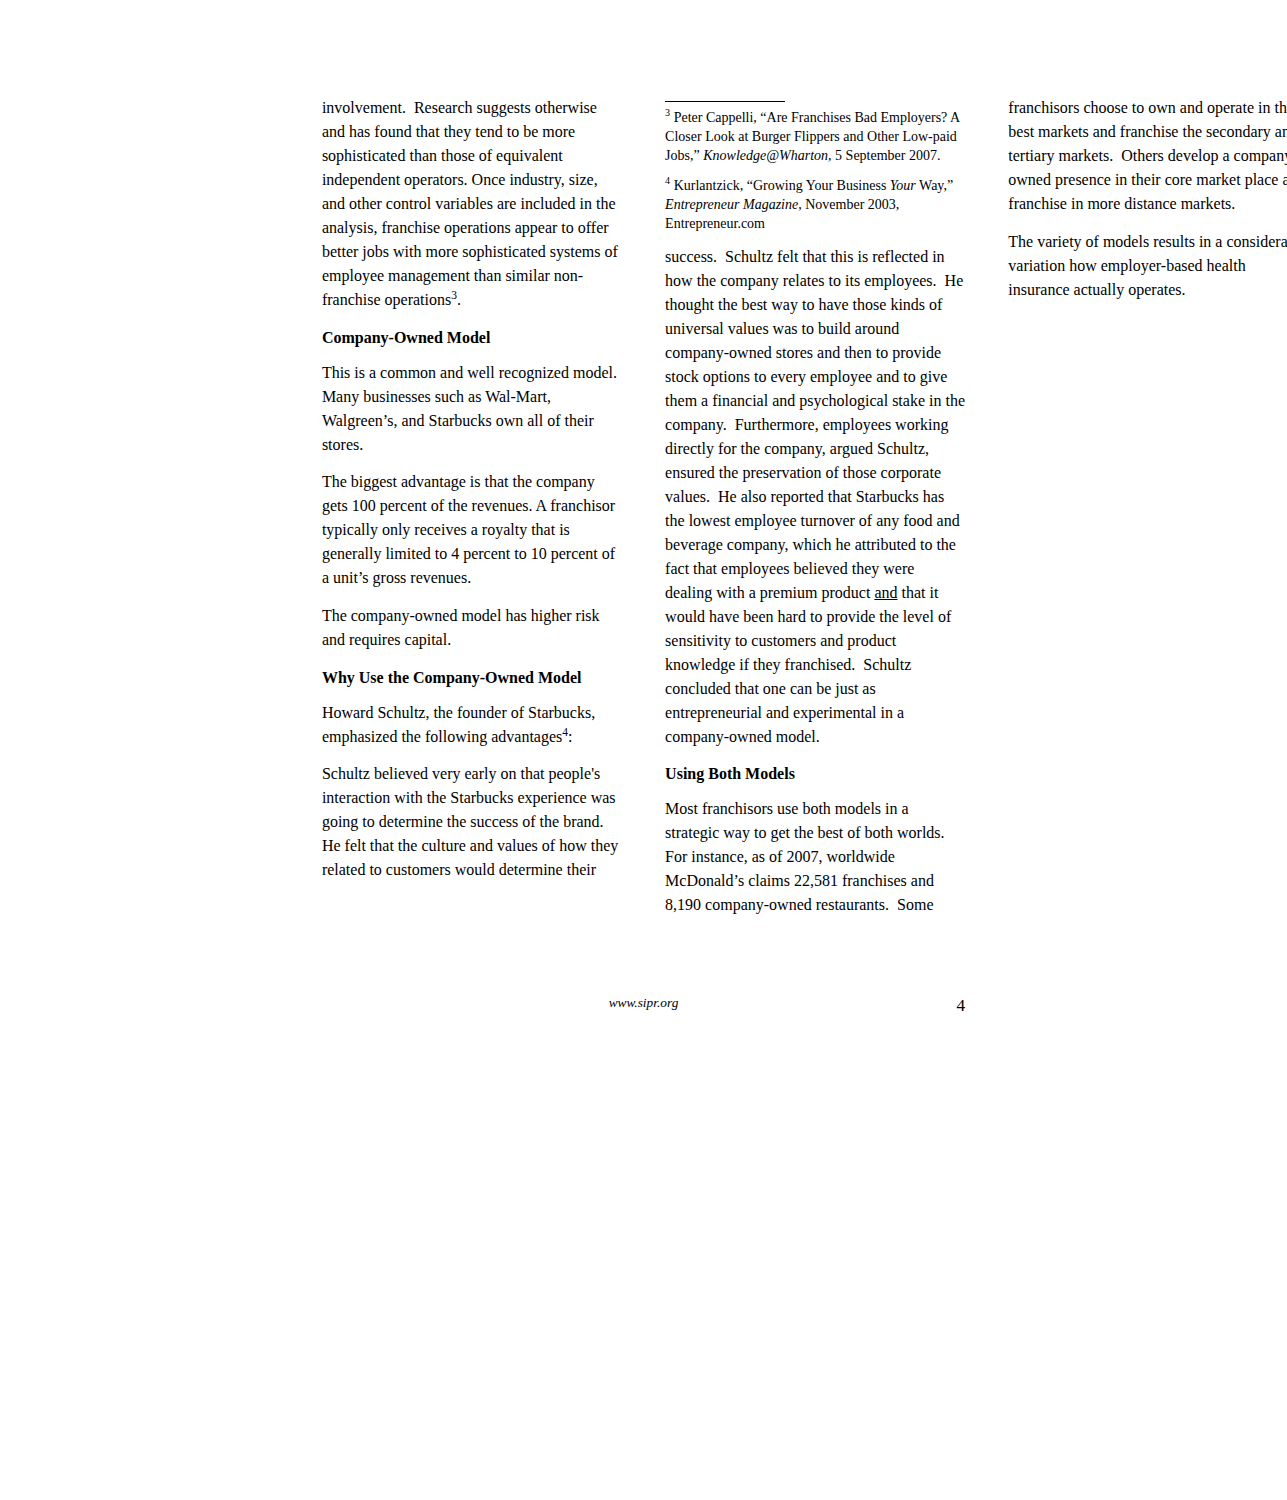involvement. Research suggests otherwise and has found that they tend to be more sophisticated than those of equivalent independent operators. Once industry, size, and other control variables are included in the analysis, franchise operations appear to offer better jobs with more sophisticated systems of employee management than similar non-franchise operations3.
Company-Owned Model
This is a common and well recognized model. Many businesses such as Wal-Mart, Walgreen’s, and Starbucks own all of their stores.
The biggest advantage is that the company gets 100 percent of the revenues. A franchisor typically only receives a royalty that is generally limited to 4 percent to 10 percent of a unit’s gross revenues.
The company-owned model has higher risk and requires capital.
Why Use the Company-Owned Model
Howard Schultz, the founder of Starbucks, emphasized the following advantages4:
Schultz believed very early on that people's interaction with the Starbucks experience was going to determine the success of the brand. He felt that the culture and values of how they related to customers would determine their
3 Peter Cappelli, “Are Franchises Bad Employers? A Closer Look at Burger Flippers and Other Low-paid Jobs,” Knowledge@Wharton, 5 September 2007.
4 Kurlantzick, “Growing Your Business Your Way,” Entrepreneur Magazine, November 2003, Entrepreneur.com
success. Schultz felt that this is reflected in how the company relates to its employees. He thought the best way to have those kinds of universal values was to build around company-owned stores and then to provide stock options to every employee and to give them a financial and psychological stake in the company. Furthermore, employees working directly for the company, argued Schultz, ensured the preservation of those corporate values. He also reported that Starbucks has the lowest employee turnover of any food and beverage company, which he attributed to the fact that employees believed they were dealing with a premium product and that it would have been hard to provide the level of sensitivity to customers and product knowledge if they franchised. Schultz concluded that one can be just as entrepreneurial and experimental in a company-owned model.
Using Both Models
Most franchisors use both models in a strategic way to get the best of both worlds. For instance, as of 2007, worldwide McDonald’s claims 22,581 franchises and 8,190 company-owned restaurants. Some franchisors choose to own and operate in the best markets and franchise the secondary and tertiary markets. Others develop a company-owned presence in their core market place and franchise in more distance markets.
The variety of models results in a considerable variation how employer-based health insurance actually operates.
www.sipr.org 4